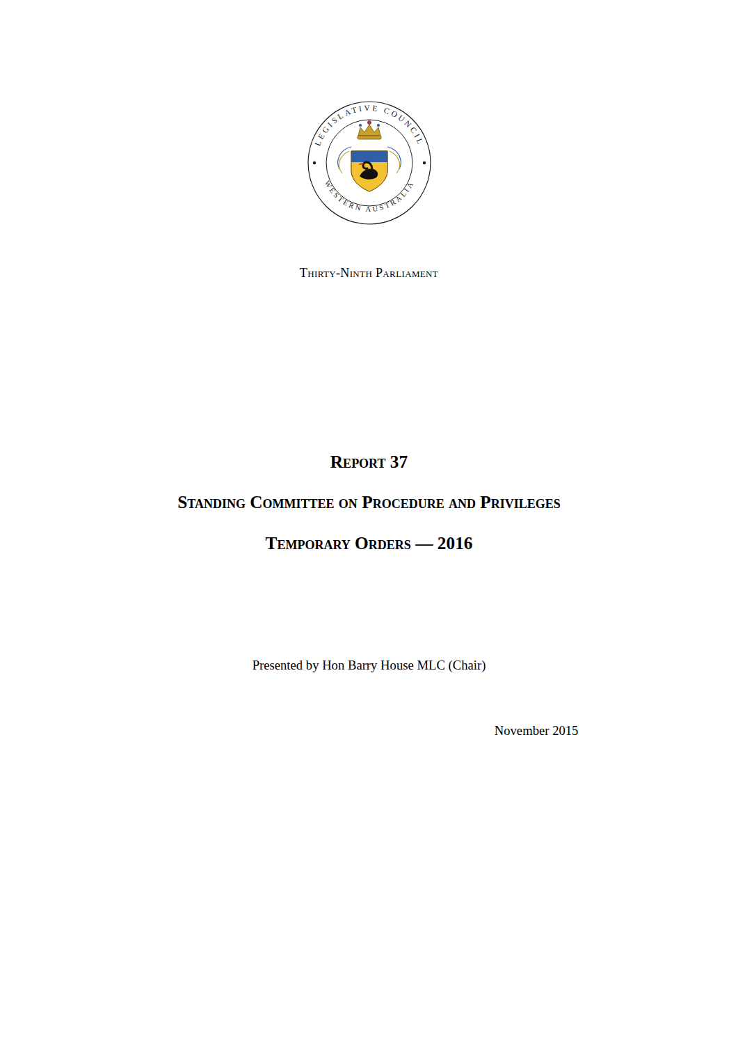LEGISLATIVE COUNCIL WESTERN AUSTRALIA
Thirty-Ninth Parliament
Report 37
Standing Committee on Procedure and Privileges
Temporary Orders — 2016
Presented by Hon Barry House MLC (Chair)
November 2015